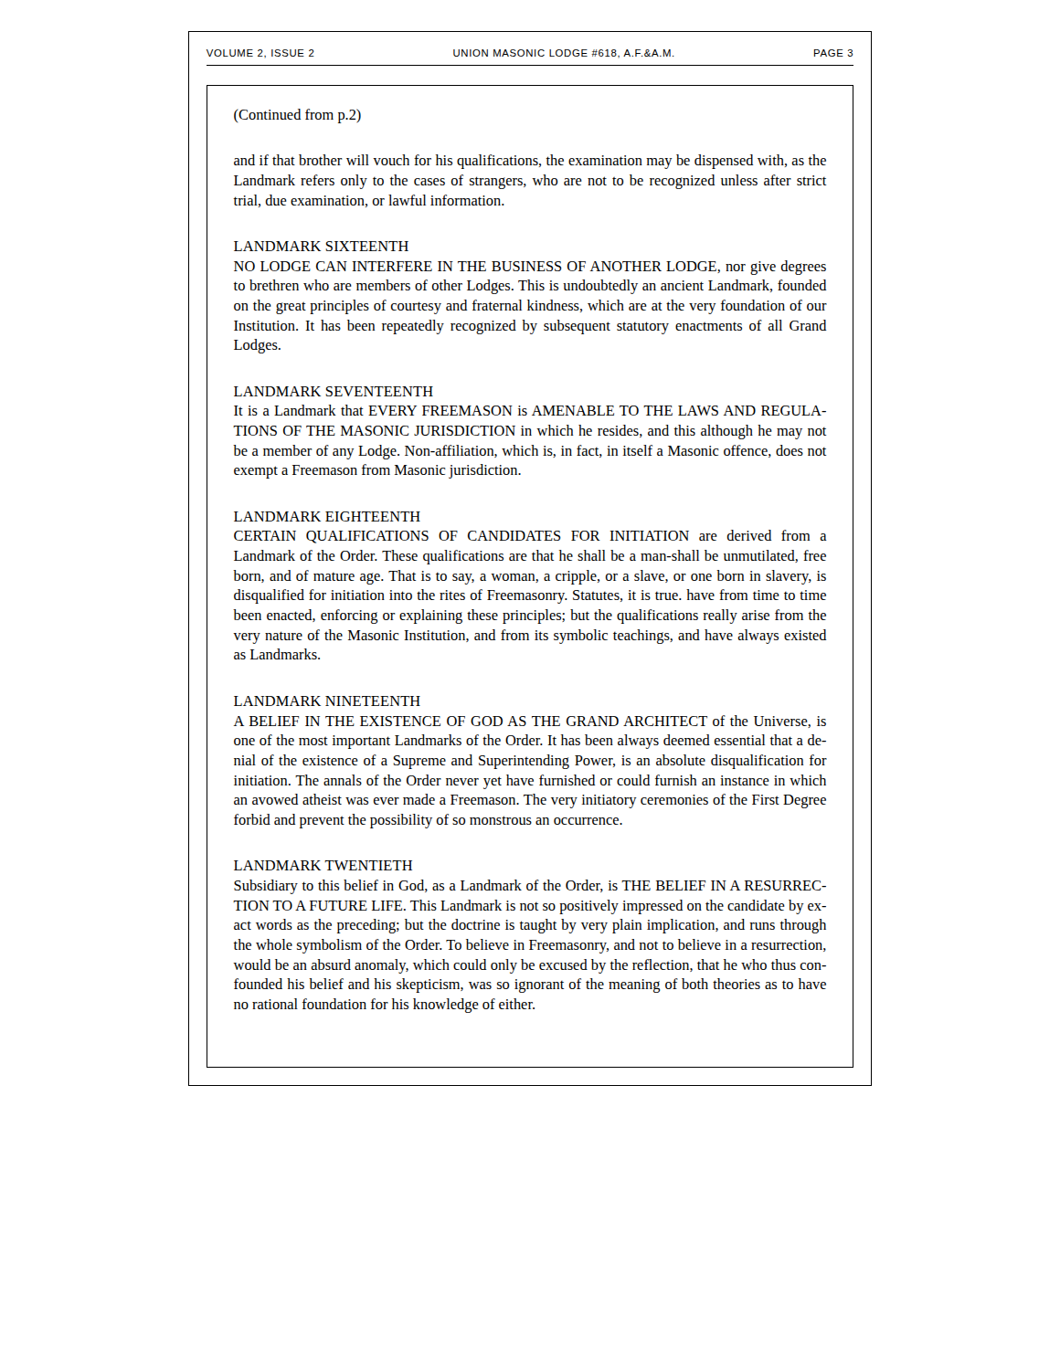VOLUME 2, ISSUE 2 UNION MASONIC LODGE #618, A.F.&A.M. PAGE 3
(Continued from p.2)
and if that brother will vouch for his qualifications, the examination may be dispensed with, as the Landmark refers only to the cases of strangers, who are not to be recognized unless after strict trial, due examination, or lawful information.
LANDMARK SIXTEENTH
No Lodge can interfere in the business of another Lodge, nor give degrees to brethren who are members of other Lodges. This is undoubtedly an ancient Landmark, founded on the great principles of courtesy and fraternal kindness, which are at the very foundation of our Institution. It has been repeatedly recognized by subsequent statutory enactments of all Grand Lodges.
LANDMARK SEVENTEENTH
It is a Landmark that every Freemason is amenable to the laws and regula­tions of the Masonic jurisdiction in which he resides, and this although he may not be a member of any Lodge. Non-affiliation, which is, in fact, in itself a Masonic offence, does not exempt a Freemason from Masonic jurisdiction.
LANDMARK EIGHTEENTH
Certain qualifications of candidates for initiation are derived from a Landmark of the Order. These qualifications are that he shall be a man-shall be unmutilated, free born, and of mature age. That is to say, a woman, a cripple, or a slave, or one born in slavery, is disqualified for initiation into the rites of Freemasonry. Statutes, it is true. have from time to time been enacted, enforcing or ex­plaining these principles; but the qualifications really arise from the very nature of the Masonic Insti­tution, and from its symbolic teachings, and have always existed as Landmarks.
LANDMARK NINETEENTH
A belief in the existence of God as the Grand Architect of the Universe, is one of the most important Landmarks of the Order. It has been always deemed essential that a denial of the ex­istence of a Supreme and Superintending Power, is an absolute disqualification for initiation. The annals of the Order never yet have furnished or could furnish an instance in which an avowed atheist was ever made a Freemason. The very initiatory ceremonies of the First Degree forbid and prevent the possi­bility of so monstrous an occurrence.
LANDMARK TWENTIETH
Subsidiary to this belief in God, as a Landmark of the Order, is the belief in a resurrec­tion to a future life. This Landmark is not so positively impressed on the candidate by exact words as the preceding; but the doctrine is taught by very plain implication, and runs through the whole symbolism of the Order. To believe in Freemasonry, and not to believe in a resurrection, would be an ab­surd anomaly, which could only be excused by the reflection, that he who thus confounded his belief and his skepticism, was so ignorant of the meaning of both theories as to have no rational foundation for his knowledge of either.